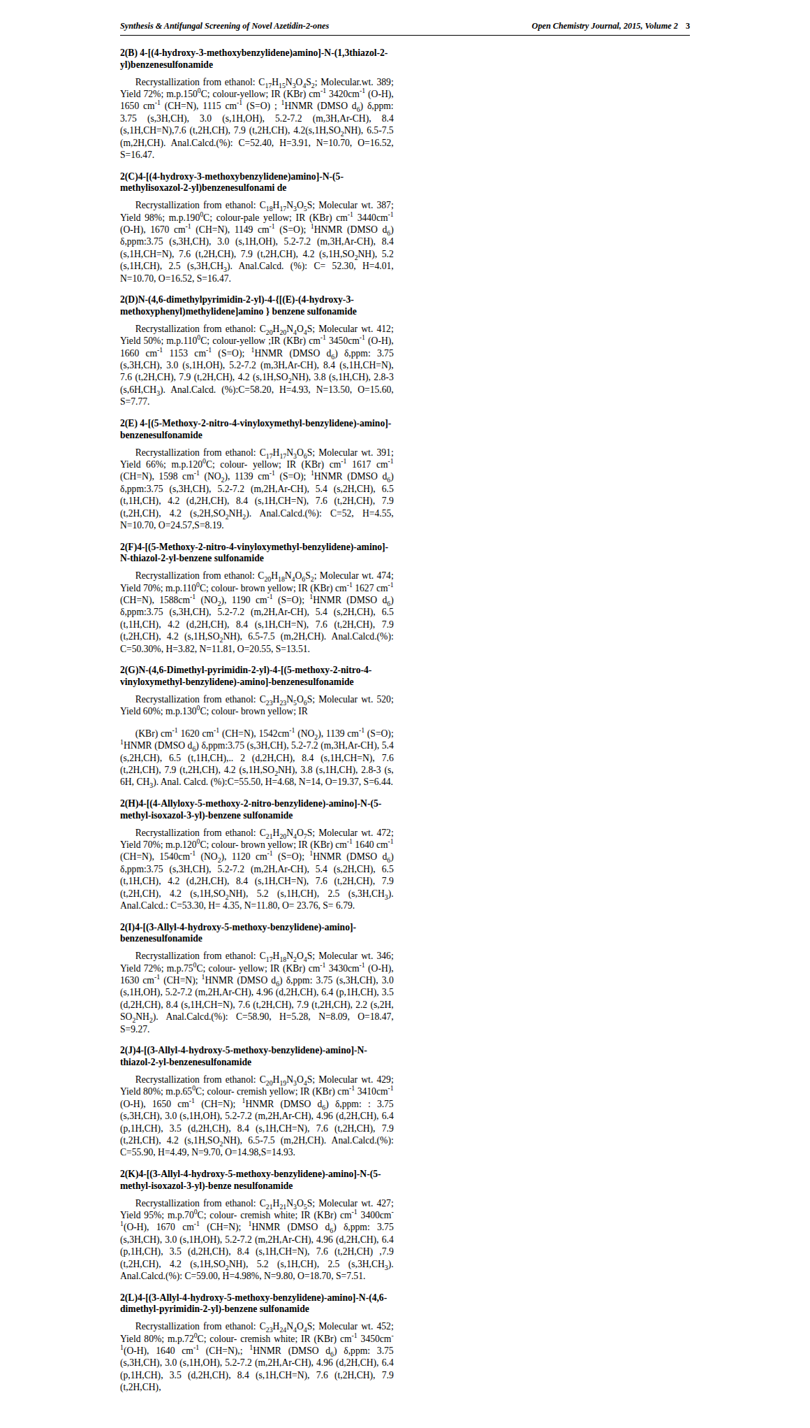Synthesis & Antifungal Screening of Novel Azetidin-2-ones
Open Chemistry Journal, 2015, Volume 23
2(B) 4-[(4-hydroxy-3-methoxybenzylidene)amino]-N-(1,3thiazol-2-yl)benzenesulfonamide
Recrystallization from ethanol: C17H15N3O4S2; Molecular.wt. 389; Yield 72%; m.p.1500C; colour-yellow; IR (KBr) cm-1 3420cm-1 (O-H), 1650 cm-1 (CH=N), 1115 cm-1 (S=O) ; 1HNMR (DMSO d6) δ,ppm: 3.75 (s,3H,CH), 3.0 (s,1H,OH), 5.2-7.2 (m,3H,Ar-CH), 8.4 (s,1H,CH=N),7.6 (t,2H,CH), 7.9 (t,2H,CH), 4.2(s,1H,SO2NH), 6.5-7.5 (m,2H,CH). Anal.Calcd.(%): C=52.40, H=3.91, N=10.70, O=16.52, S=16.47.
2(C)4-[(4-hydroxy-3-methoxybenzylidene)amino]-N-(5-methylisoxazol-2-yl)benzenesulfonami de
Recrystallization from ethanol: C18H17N3O5S; Molecular wt. 387; Yield 98%; m.p.1900C; colour-pale yellow; IR (KBr) cm-1 3440cm-1 (O-H), 1670 cm-1 (CH=N), 1149 cm-1 (S=O); 1HNMR (DMSO d6) δ,ppm:3.75 (s,3H,CH), 3.0 (s,1H,OH), 5.2-7.2 (m,3H,Ar-CH), 8.4 (s,1H,CH=N), 7.6 (t,2H,CH), 7.9 (t,2H,CH), 4.2 (s,1H,SO2NH), 5.2 (s,1H,CH), 2.5 (s,3H,CH3). Anal.Calcd. (%): C= 52.30, H=4.01, N=10.70, O=16.52, S=16.47.
2(D)N-(4,6-dimethylpyrimidin-2-yl)-4-{[(E)-(4-hydroxy-3-methoxyphenyl)methylidene]amino } benzene sulfonamide
Recrystallization from ethanol: C20H20N4O4S; Molecular wt. 412; Yield 50%; m.p.1100C; colour-yellow ;IR (KBr) cm-1 3450cm-1 (O-H), 1660 cm-1 1153 cm-1 (S=O); 1HNMR (DMSO d6) δ,ppm: 3.75 (s,3H,CH), 3.0 (s,1H,OH), 5.2-7.2 (m,3H,Ar-CH), 8.4 (s,1H,CH=N), 7.6 (t,2H,CH), 7.9 (t,2H,CH), 4.2 (s,1H,SO2NH), 3.8 (s,1H,CH), 2.8-3 (s,6H,CH3). Anal.Calcd. (%):C=58.20, H=4.93, N=13.50, O=15.60, S=7.77.
2(E) 4-[(5-Methoxy-2-nitro-4-vinyloxymethyl-benzylidene)-amino]-benzenesulfonamide
Recrystallization from ethanol: C17H17N3O6S; Molecular wt. 391; Yield 66%; m.p.1200C; colour- yellow; IR (KBr) cm-1 1617 cm-1 (CH=N), 1598 cm-1 (NO2), 1139 cm-1 (S=O); 1HNMR (DMSO d6) δ,ppm:3.75 (s,3H,CH), 5.2-7.2 (m,2H,Ar-CH), 5.4 (s,2H,CH), 6.5 (t,1H,CH), 4.2 (d,2H,CH), 8.4 (s,1H,CH=N), 7.6 (t,2H,CH), 7.9 (t,2H,CH), 4.2 (s,2H,SO2NH2). Anal.Calcd.(%): C=52, H=4.55, N=10.70, O=24.57,S=8.19.
2(F)4-[(5-Methoxy-2-nitro-4-vinyloxymethyl-benzylidene)-amino]-N-thiazol-2-yl-benzene sulfonamide
Recrystallization from ethanol: C20H18N4O6S2; Molecular wt. 474; Yield 70%; m.p.1100C; colour- brown yellow; IR (KBr) cm-1 1627 cm-1 (CH=N), 1588cm-1 (NO2), 1190 cm-1 (S=O); 1HNMR (DMSO d6) δ,ppm:3.75 (s,3H,CH), 5.2-7.2 (m,2H,Ar-CH), 5.4 (s,2H,CH), 6.5 (t,1H,CH), 4.2 (d,2H,CH), 8.4 (s,1H,CH=N), 7.6 (t,2H,CH), 7.9 (t,2H,CH), 4.2 (s,1H,SO2NH), 6.5-7.5 (m,2H,CH). Anal.Calcd.(%): C=50.30%, H=3.82, N=11.81, O=20.55, S=13.51.
2(G)N-(4,6-Dimethyl-pyrimidin-2-yl)-4-[(5-methoxy-2-nitro-4-vinyloxymethyl-benzylidene)-amino]-benzenesulfonamide
Recrystallization from ethanol: C23H23N5O6S; Molecular wt. 520; Yield 60%; m.p.1300C; colour- brown yellow; IR
(KBr) cm-1 1620 cm-1 (CH=N), 1542cm-1 (NO2), 1139 cm-1 (S=O); 1HNMR (DMSO d6) δ,ppm:3.75 (s,3H,CH), 5.2-7.2 (m,3H,Ar-CH), 5.4 (s,2H,CH), 6.5 (t,1H,CH),.. 2 (d,2H,CH), 8.4 (s,1H,CH=N), 7.6 (t,2H,CH), 7.9 (t,2H,CH), 4.2 (s,1H,SO2NH), 3.8 (s,1H,CH), 2.8-3 (s, 6H, CH3). Anal. Calcd. (%):C=55.50, H=4.68, N=14, O=19.37, S=6.44.
2(H)4-[(4-Allyloxy-5-methoxy-2-nitro-benzylidene)-amino]-N-(5-methyl-isoxazol-3-yl)-benzene sulfonamide
Recrystallization from ethanol: C21H20N4O7S; Molecular wt. 472; Yield 70%; m.p.1200C; colour- brown yellow; IR (KBr) cm-1 1640 cm-1 (CH=N), 1540cm-1 (NO2), 1120 cm-1 (S=O); 1HNMR (DMSO d6) δ,ppm:3.75 (s,3H,CH), 5.2-7.2 (m,2H,Ar-CH), 5.4 (s,2H,CH), 6.5 (t,1H,CH), 4.2 (d,2H,CH), 8.4 (s,1H,CH=N), 7.6 (t,2H,CH), 7.9 (t,2H,CH), 4.2 (s,1H,SO2NH), 5.2 (s,1H,CH), 2.5 (s,3H,CH3). Anal.Calcd.: C=53.30, H= 4.35, N=11.80, O= 23.76, S= 6.79.
2(I)4-[(3-Allyl-4-hydroxy-5-methoxy-benzylidene)-amino]-benzenesulfonamide
Recrystallization from ethanol: C17H18N2O4S; Molecular wt. 346; Yield 72%; m.p.750C; colour- yellow; IR (KBr) cm-1 3430cm-1 (O-H), 1630 cm-1 (CH=N); 1HNMR (DMSO d6) δ,ppm: 3.75 (s,3H,CH), 3.0 (s,1H,OH), 5.2-7.2 (m,2H,Ar-CH), 4.96 (d,2H,CH), 6.4 (p,1H,CH), 3.5 (d,2H,CH), 8.4 (s,1H,CH=N), 7.6 (t,2H,CH), 7.9 (t,2H,CH), 2.2 (s,2H, SO2NH2). Anal.Calcd.(%): C=58.90, H=5.28, N=8.09, O=18.47, S=9.27.
2(J)4-[(3-Allyl-4-hydroxy-5-methoxy-benzylidene)-amino]-N-thiazol-2-yl-benzenesulfonamide
Recrystallization from ethanol: C20H19N3O4S; Molecular wt. 429; Yield 80%; m.p.650C; colour- cremish yellow; IR (KBr) cm-1 3410cm-1 (O-H), 1650 cm-1 (CH=N); 1HNMR (DMSO d6) δ,ppm: : 3.75 (s,3H,CH), 3.0 (s,1H,OH), 5.2-7.2 (m,2H,Ar-CH), 4.96 (d,2H,CH), 6.4 (p,1H,CH), 3.5 (d,2H,CH), 8.4 (s,1H,CH=N), 7.6 (t,2H,CH), 7.9 (t,2H,CH), 4.2 (s,1H,SO2NH), 6.5-7.5 (m,2H,CH). Anal.Calcd.(%): C=55.90, H=4.49, N=9.70, O=14.98,S=14.93.
2(K)4-[(3-Allyl-4-hydroxy-5-methoxy-benzylidene)-amino]-N-(5-methyl-isoxazol-3-yl)-benze nesulfonamide
Recrystallization from ethanol: C21H21N3O5S; Molecular wt. 427; Yield 95%; m.p.700C; colour- cremish white; IR (KBr) cm-1 3400cm-1(O-H), 1670 cm-1 (CH=N); 1HNMR (DMSO d6) δ,ppm: 3.75 (s,3H,CH), 3.0 (s,1H,OH), 5.2-7.2 (m,2H,Ar-CH), 4.96 (d,2H,CH), 6.4 (p,1H,CH), 3.5 (d,2H,CH), 8.4 (s,1H,CH=N), 7.6 (t,2H,CH) ,7.9 (t,2H,CH), 4.2 (s,1H,SO2NH), 5.2 (s,1H,CH), 2.5 (s,3H,CH3). Anal.Calcd.(%): C=59.00, H=4.98%, N=9.80, O=18.70, S=7.51.
2(L)4-[(3-Allyl-4-hydroxy-5-methoxy-benzylidene)-amino]-N-(4,6-dimethyl-pyrimidin-2-yl)-benzene sulfonamide
Recrystallization from ethanol: C23H24N4O4S; Molecular wt. 452; Yield 80%; m.p.720C; colour- cremish white; IR (KBr) cm-1 3450cm-1(O-H), 1640 cm-1 (CH=N),; 1HNMR (DMSO d6) δ,ppm: 3.75 (s,3H,CH), 3.0 (s,1H,OH), 5.2-7.2 (m,2H,Ar-CH), 4.96 (d,2H,CH), 6.4 (p,1H,CH), 3.5 (d,2H,CH), 8.4 (s,1H,CH=N), 7.6 (t,2H,CH), 7.9 (t,2H,CH),